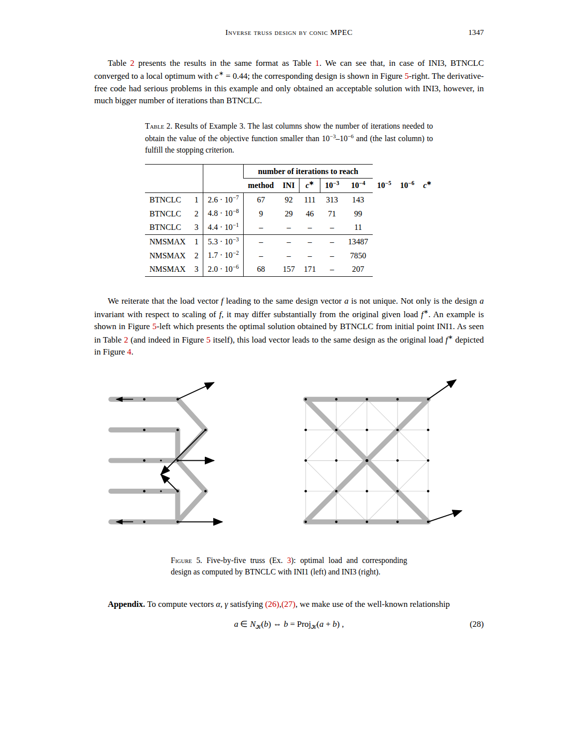Inverse truss design by conic MPEC 1347
Table 2 presents the results in the same format as Table 1. We can see that, in case of INI3, BTNCLC converged to a local optimum with c∗ = 0.44; the corresponding design is shown in Figure 5-right. The derivative-free code had serious problems in this example and only obtained an acceptable solution with INI3, however, in much bigger number of iterations than BTNCLC.
Table 2. Results of Example 3. The last columns show the number of iterations needed to obtain the value of the objective function smaller than 10−3–10−6 and (the last column) to fulfill the stopping criterion.
| | | | number of iterations to reach |
| --- | --- | --- | --- |
| method | INI | c ∗ | 10 −3 | 10 −4 | 10 −5 | 10 −6 | c ∗ |
| BTNCLC | 1 | 2.6 · 10 −7 | 67 | 92 | 111 | 313 | 143 |
| BTNCLC | 2 | 4.8 · 10 −8 | 9 | 29 | 46 | 71 | 99 |
| BTNCLC | 3 | 4.4 · 10 −1 | – | – | – | – | 11 |
| NMSMAX | 1 | 5.3 · 10 −3 | – | – | – | – | 13487 |
| NMSMAX | 2 | 1.7 · 10 −2 | – | – | – | – | 7850 |
| NMSMAX | 3 | 2.0 · 10 −6 | 68 | 157 | 171 | – | 207 |
We reiterate that the load vector f leading to the same design vector a is not unique. Not only is the design a invariant with respect to scaling of f, it may differ substantially from the original given load f∗. An example is shown in Figure 5-left which presents the optimal solution obtained by BTNCLC from initial point INI1. As seen in Table 2 (and indeed in Figure 5 itself), this load vector leads to the same design as the original load f∗ depicted in Figure 4.
Figure 5. Five-by-five truss (Ex. 3): optimal load and corresponding design as computed by BTNCLC with INI1 (left) and INI3 (right).
Appendix. To compute vectors α, γ satisfying (26),(27), we make use of the well-known relationship
a ∈ N𝒦(b) ⇔ b = Proj𝒦(a + b) , (28)